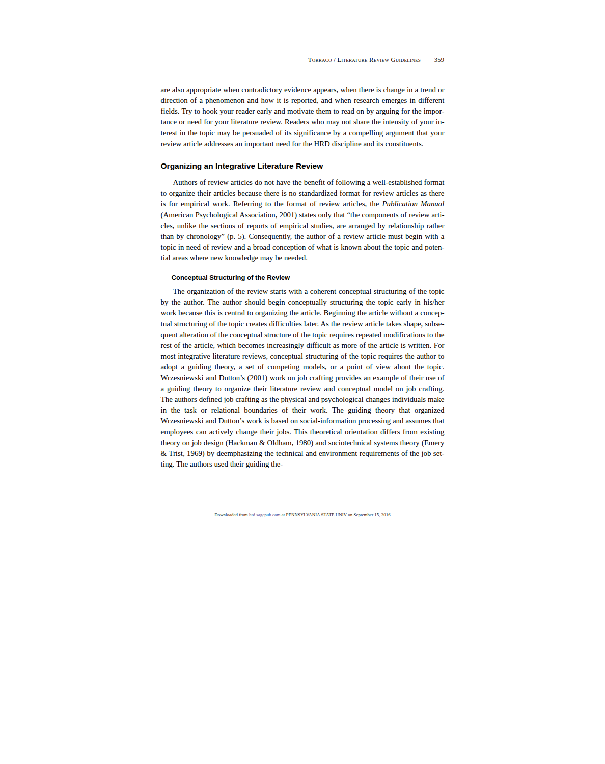Torraco / Literature Review Guidelines359
are also appropriate when contradictory evidence appears, when there is change in a trend or direction of a phenomenon and how it is reported, and when research emerges in different fields. Try to hook your reader early and motivate them to read on by arguing for the importance or need for your literature review. Readers who may not share the intensity of your interest in the topic may be persuaded of its significance by a compelling argument that your review article addresses an important need for the HRD discipline and its constituents.
Organizing an Integrative Literature Review
Authors of review articles do not have the benefit of following a well-established format to organize their articles because there is no standardized format for review articles as there is for empirical work. Referring to the format of review articles, the Publication Manual (American Psychological Association, 2001) states only that “the components of review articles, unlike the sections of reports of empirical studies, are arranged by relationship rather than by chronology” (p. 5). Consequently, the author of a review article must begin with a topic in need of review and a broad conception of what is known about the topic and potential areas where new knowledge may be needed.
Conceptual Structuring of the Review
The organization of the review starts with a coherent conceptual structuring of the topic by the author. The author should begin conceptually structuring the topic early in his/her work because this is central to organizing the article. Beginning the article without a conceptual structuring of the topic creates difficulties later. As the review article takes shape, subsequent alteration of the conceptual structure of the topic requires repeated modifications to the rest of the article, which becomes increasingly difficult as more of the article is written. For most integrative literature reviews, conceptual structuring of the topic requires the author to adopt a guiding theory, a set of competing models, or a point of view about the topic. Wrzesniewski and Dutton’s (2001) work on job crafting provides an example of their use of a guiding theory to organize their literature review and conceptual model on job crafting. The authors defined job crafting as the physical and psychological changes individuals make in the task or relational boundaries of their work. The guiding theory that organized Wrzesniewski and Dutton’s work is based on social-information processing and assumes that employees can actively change their jobs. This theoretical orientation differs from existing theory on job design (Hackman & Oldham, 1980) and sociotechnical systems theory (Emery & Trist, 1969) by deemphasizing the technical and environment requirements of the job setting. The authors used their guiding the-
Downloaded from hrd.sagepub.com at PENNSYLVANIA STATE UNIV on September 15, 2016